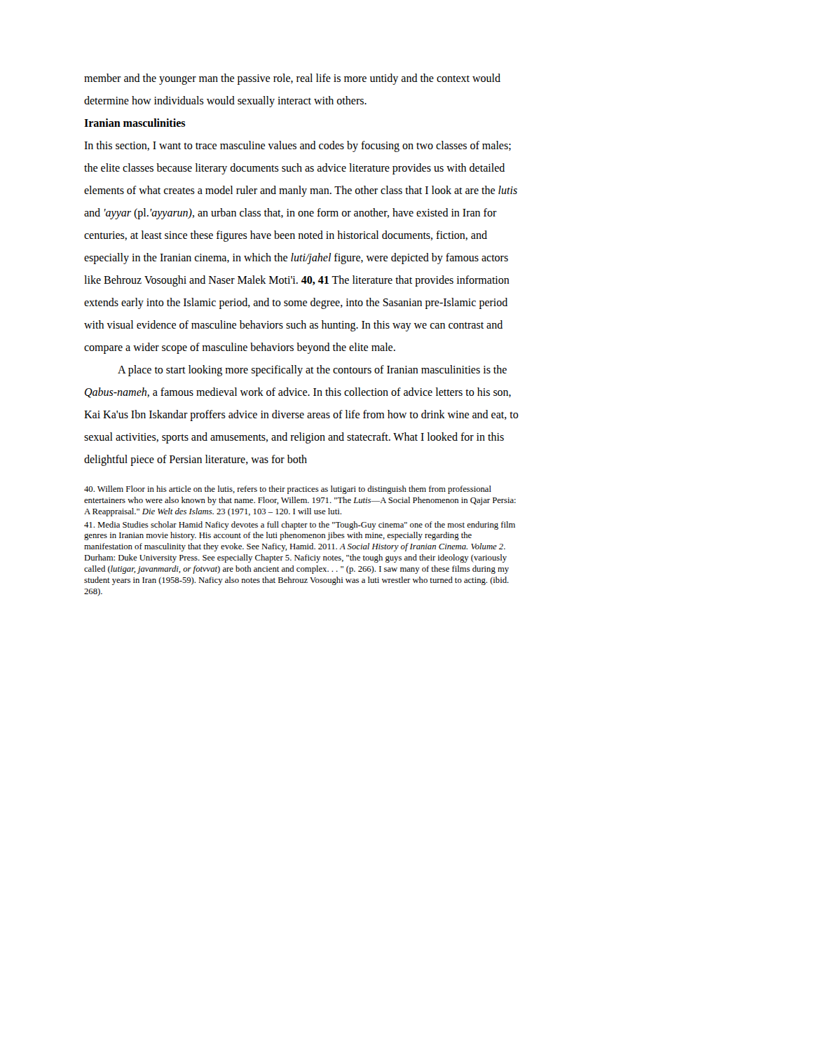member and the younger man the passive role, real life is more untidy and the context would determine how individuals would sexually interact with others.
Iranian masculinities
In this section, I want to trace masculine values and codes by focusing on two classes of males; the elite classes because literary documents such as advice literature provides us with detailed elements of what creates a model ruler and manly man. The other class that I look at are the lutis and 'ayyar (pl.'ayyarun), an urban class that, in one form or another, have existed in Iran for centuries, at least since these figures have been noted in historical documents, fiction, and especially in the Iranian cinema, in which the luti/jahel figure, were depicted by famous actors like Behrouz Vosoughi and Naser Malek Moti'i. 40, 41 The literature that provides information extends early into the Islamic period, and to some degree, into the Sasanian pre-Islamic period with visual evidence of masculine behaviors such as hunting. In this way we can contrast and compare a wider scope of masculine behaviors beyond the elite male.
A place to start looking more specifically at the contours of Iranian masculinities is the Qabus-nameh, a famous medieval work of advice. In this collection of advice letters to his son, Kai Ka'us Ibn Iskandar proffers advice in diverse areas of life from how to drink wine and eat, to sexual activities, sports and amusements, and religion and statecraft. What I looked for in this delightful piece of Persian literature, was for both
40. Willem Floor in his article on the lutis, refers to their practices as lutigari to distinguish them from professional entertainers who were also known by that name. Floor, Willem. 1971. "The Lutis—A Social Phenomenon in Qajar Persia: A Reappraisal." Die Welt des Islams. 23 (1971, 103 – 120. I will use luti.
41. Media Studies scholar Hamid Naficy devotes a full chapter to the "Tough-Guy cinema" one of the most enduring film genres in Iranian movie history. His account of the luti phenomenon jibes with mine, especially regarding the manifestation of masculinity that they evoke. See Naficy, Hamid. 2011. A Social History of Iranian Cinema. Volume 2. Durham: Duke University Press. See especially Chapter 5. Naficiy notes, "the tough guys and their ideology (variously called (lutigar, javanmardi, or fotvvat) are both ancient and complex. . . " (p. 266). I saw many of these films during my student years in Iran (1958-59). Naficy also notes that Behrouz Vosoughi was a luti wrestler who turned to acting. (ibid. 268).